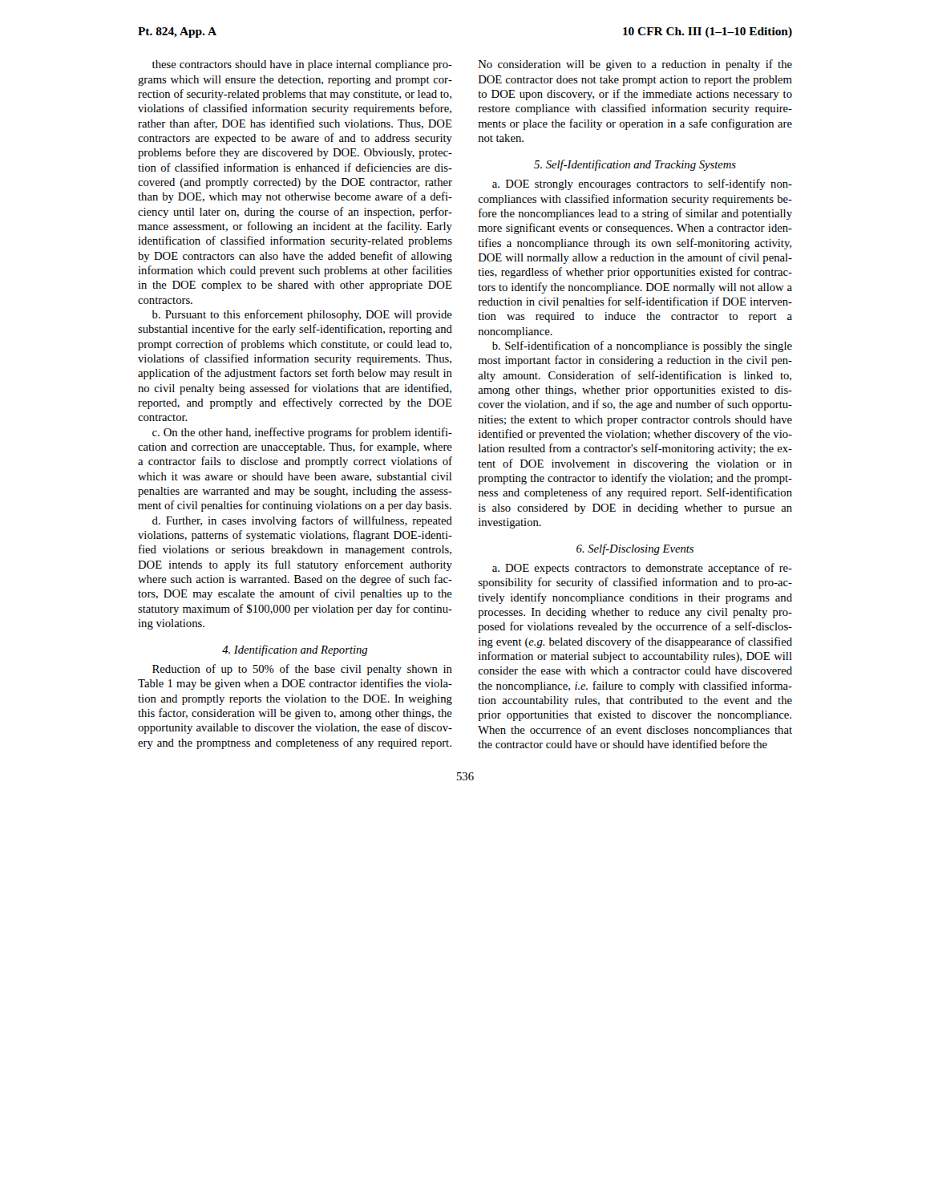Pt. 824, App. A 10 CFR Ch. III (1–1–10 Edition)
these contractors should have in place internal compliance programs which will ensure the detection, reporting and prompt correction of security-related problems that may constitute, or lead to, violations of classified information security requirements before, rather than after, DOE has identified such violations. Thus, DOE contractors are expected to be aware of and to address security problems before they are discovered by DOE. Obviously, protection of classified information is enhanced if deficiencies are discovered (and promptly corrected) by the DOE contractor, rather than by DOE, which may not otherwise become aware of a deficiency until later on, during the course of an inspection, performance assessment, or following an incident at the facility. Early identification of classified information security-related problems by DOE contractors can also have the added benefit of allowing information which could prevent such problems at other facilities in the DOE complex to be shared with other appropriate DOE contractors.
b. Pursuant to this enforcement philosophy, DOE will provide substantial incentive for the early self-identification, reporting and prompt correction of problems which constitute, or could lead to, violations of classified information security requirements. Thus, application of the adjustment factors set forth below may result in no civil penalty being assessed for violations that are identified, reported, and promptly and effectively corrected by the DOE contractor.
c. On the other hand, ineffective programs for problem identification and correction are unacceptable. Thus, for example, where a contractor fails to disclose and promptly correct violations of which it was aware or should have been aware, substantial civil penalties are warranted and may be sought, including the assessment of civil penalties for continuing violations on a per day basis.
d. Further, in cases involving factors of willfulness, repeated violations, patterns of systematic violations, flagrant DOE-identified violations or serious breakdown in management controls, DOE intends to apply its full statutory enforcement authority where such action is warranted. Based on the degree of such factors, DOE may escalate the amount of civil penalties up to the statutory maximum of $100,000 per violation per day for continuing violations.
4. Identification and Reporting
Reduction of up to 50% of the base civil penalty shown in Table 1 may be given when a DOE contractor identifies the violation and promptly reports the violation to the DOE. In weighing this factor, consideration will be given to, among other things, the opportunity available to discover the violation, the ease of discovery and the promptness and completeness of any required report. No consideration will be given to a reduction in penalty if the DOE contractor does not take prompt action to report the problem to DOE upon discovery, or if the immediate actions necessary to restore compliance with classified information security requirements or place the facility or operation in a safe configuration are not taken.
5. Self-Identification and Tracking Systems
a. DOE strongly encourages contractors to self-identify noncompliances with classified information security requirements before the noncompliances lead to a string of similar and potentially more significant events or consequences. When a contractor identifies a noncompliance through its own self-monitoring activity, DOE will normally allow a reduction in the amount of civil penalties, regardless of whether prior opportunities existed for contractors to identify the noncompliance. DOE normally will not allow a reduction in civil penalties for self-identification if DOE intervention was required to induce the contractor to report a noncompliance.
b. Self-identification of a noncompliance is possibly the single most important factor in considering a reduction in the civil penalty amount. Consideration of self-identification is linked to, among other things, whether prior opportunities existed to discover the violation, and if so, the age and number of such opportunities; the extent to which proper contractor controls should have identified or prevented the violation; whether discovery of the violation resulted from a contractor's self-monitoring activity; the extent of DOE involvement in discovering the violation or in prompting the contractor to identify the violation; and the promptness and completeness of any required report. Self-identification is also considered by DOE in deciding whether to pursue an investigation.
6. Self-Disclosing Events
a. DOE expects contractors to demonstrate acceptance of responsibility for security of classified information and to pro-actively identify noncompliance conditions in their programs and processes. In deciding whether to reduce any civil penalty proposed for violations revealed by the occurrence of a self-disclosing event (e.g. belated discovery of the disappearance of classified information or material subject to accountability rules), DOE will consider the ease with which a contractor could have discovered the noncompliance, i.e. failure to comply with classified information accountability rules, that contributed to the event and the prior opportunities that existed to discover the noncompliance. When the occurrence of an event discloses noncompliances that the contractor could have or should have identified before the
536